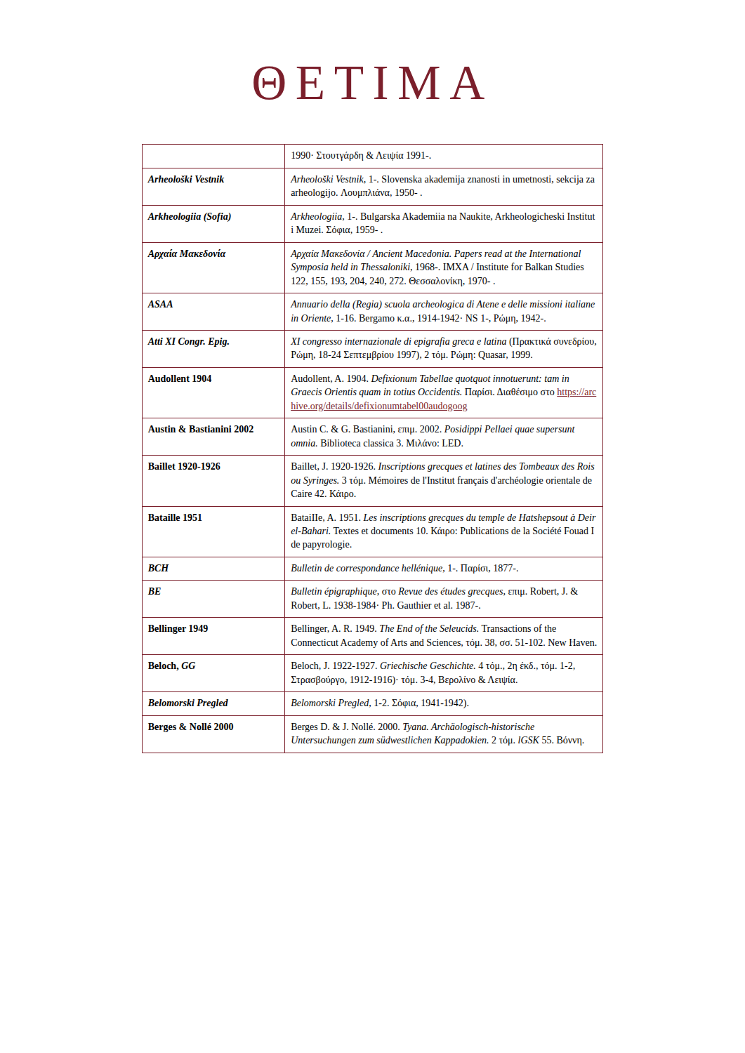ΘΕΤΙΜΑ
| | 1990· Στουτγάρδη & Λειψία 1991-. |
| Arheološki Vestnik | Arheološki Vestnik, 1-. Slovenska akademija znanosti in umetnosti, sekcija za arheologijo. Λουμπλιάνα, 1950- . |
| Arkheologiia (Sofia) | Arkheologiia , 1-. Bulgarska Akademiia na Naukite, Arkheologicheski Institut i Muzei. Σόφια, 1959- . |
| Αρχαία Μακεδονία | Αρχαία Μακεδονία / Ancient Macedonia. Papers read at the International Symposia held in Thessaloniki, 1968-. ΙΜΧΑ / Institute for Balkan Studies 122, 155, 193, 204, 240, 272. Θεσσαλονίκη, 1970- . |
| ASAA | Annuario della (Regia) scuola archeologica di Atene e delle missioni italiane in Oriente, 1-16. Bergamo κ.α., 1914-1942· NS 1-, Ρώμη, 1942-. |
| Atti XI Congr. Epig. | XI congresso internazionale di epigrafia greca e latina (Πρακτικά συνεδρίου, Ρώμη, 18-24 Σεπτεμβρίου 1997), 2 τόμ. Ρώμη: Quasar, 1999. |
| Audollent 1904 | Audollent, A. 1904. Defixionum Tabellae quotquot innotuerunt: tam in Graecis Orientis quam in totius Occidentis. Παρίσι. Διαθέσιμο στο https://archive.org/details/defixionumtabel00audogoog |
| Austin & Bastianini 2002 | Austin C. & G. Bastianini, επιμ. 2002. Posidippi Pellaei quae supersunt omnia. Biblioteca classica 3. Μιλάνο: LED. |
| Baillet 1920-1926 | Baillet, J. 1920-1926. Inscriptions grecques et latines des Tombeaux des Rois ou Syringes. 3 τόμ. Mémoires de l'Institut français d'archéologie orientale de Caire 42. Κάιρο. |
| Bataille 1951 | BataiIIe, A. 1951. Les inscriptions grecques du temple de Hatshepsout à Deir el-Bahari. Textes et documents 10. Κάιρο: Publications de la Société Fouad I de papyrologie. |
| BCH | Bulletin de correspondance hellénique, 1-. Παρίσι, 1877-. |
| BE | Bulletin épigraphique , στο Revue des études grecques , επιμ. Robert, J. & Robert, L. 1938-1984· Ph. Gauthier et al. 1987-. |
| Bellinger 1949 | Bellinger, A. R. 1949. The End of the Seleucids. Transactions of the Connecticut Academy of Arts and Sciences, τόμ. 38, σσ. 51-102. New Haven. |
| Beloch, GG | Beloch, J. 1922-1927. Griechische Geschichte. 4 τόμ., 2η έκδ., τόμ. 1-2, Στρασβούργο, 1912-1916)· τόμ. 3-4, Βερολίνο & Λειψία. |
| Belomorski Pregled | Belomorski Pregled , 1-2. Σόφια, 1941-1942). |
| Berges & Nollé 2000 | Berges D. & J. Nollé. 2000. Tyana. Archäologisch-historische Untersuchungen zum südwestlichen Kappadokien. 2 τόμ. lGSK 55. Βόννη. |